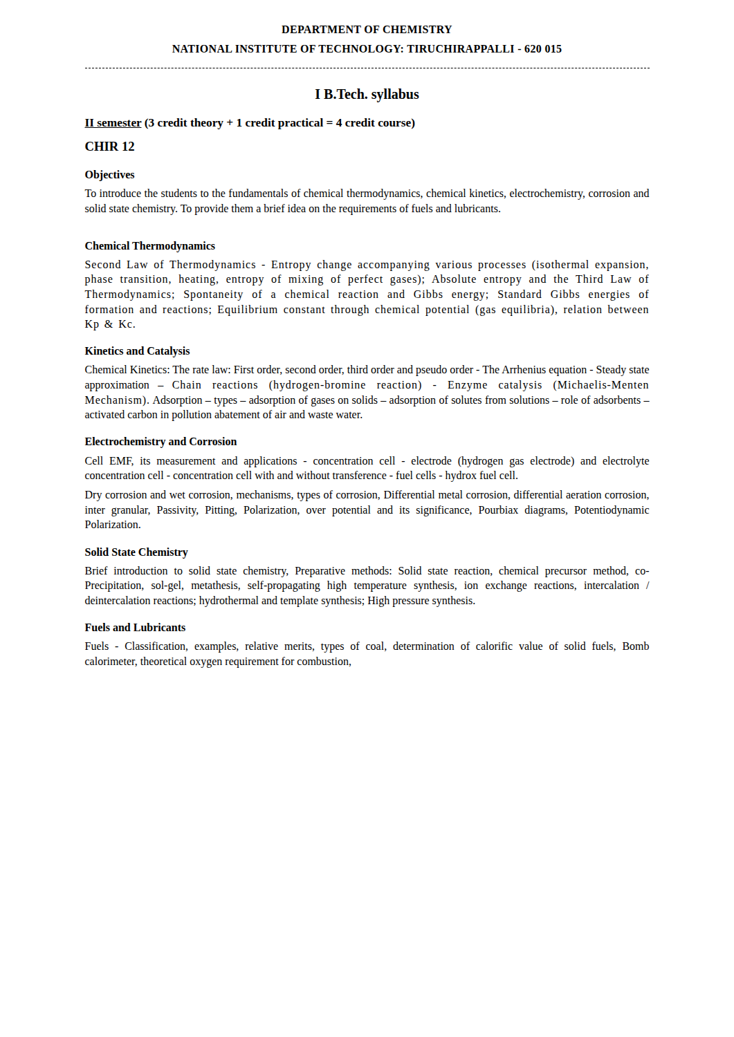DEPARTMENT OF CHEMISTRY
NATIONAL INSTITUTE OF TECHNOLOGY: TIRUCHIRAPPALLI - 620 015
I B.Tech. syllabus
II semester (3 credit theory + 1 credit practical = 4 credit course)
CHIR 12
Objectives
To introduce the students to the fundamentals of chemical thermodynamics, chemical kinetics, electrochemistry, corrosion and solid state chemistry. To provide them a brief idea on the requirements of fuels and lubricants.
Chemical Thermodynamics
Second Law of Thermodynamics - Entropy change accompanying various processes (isothermal expansion, phase transition, heating, entropy of mixing of perfect gases); Absolute entropy and the Third Law of Thermodynamics; Spontaneity of a chemical reaction and Gibbs energy; Standard Gibbs energies of formation and reactions; Equilibrium constant through chemical potential (gas equilibria), relation between Kp & Kc.
Kinetics and Catalysis
Chemical Kinetics: The rate law: First order, second order, third order and pseudo order - The Arrhenius equation - Steady state approximation – Chain reactions (hydrogen-bromine reaction) - Enzyme catalysis (Michaelis-Menten Mechanism). Adsorption – types – adsorption of gases on solids – adsorption of solutes from solutions – role of adsorbents – activated carbon in pollution abatement of air and waste water.
Electrochemistry and Corrosion
Cell EMF, its measurement and applications - concentration cell - electrode (hydrogen gas electrode) and electrolyte concentration cell - concentration cell with and without transference - fuel cells - hydrox fuel cell.
Dry corrosion and wet corrosion, mechanisms, types of corrosion, Differential metal corrosion, differential aeration corrosion, inter granular, Passivity, Pitting, Polarization, over potential and its significance, Pourbiax diagrams, Potentiodynamic Polarization.
Solid State Chemistry
Brief introduction to solid state chemistry, Preparative methods: Solid state reaction, chemical precursor method, co-Precipitation, sol-gel, metathesis, self-propagating high temperature synthesis, ion exchange reactions, intercalation / deintercalation reactions; hydrothermal and template synthesis; High pressure synthesis.
Fuels and Lubricants
Fuels - Classification, examples, relative merits, types of coal, determination of calorific value of solid fuels, Bomb calorimeter, theoretical oxygen requirement for combustion,